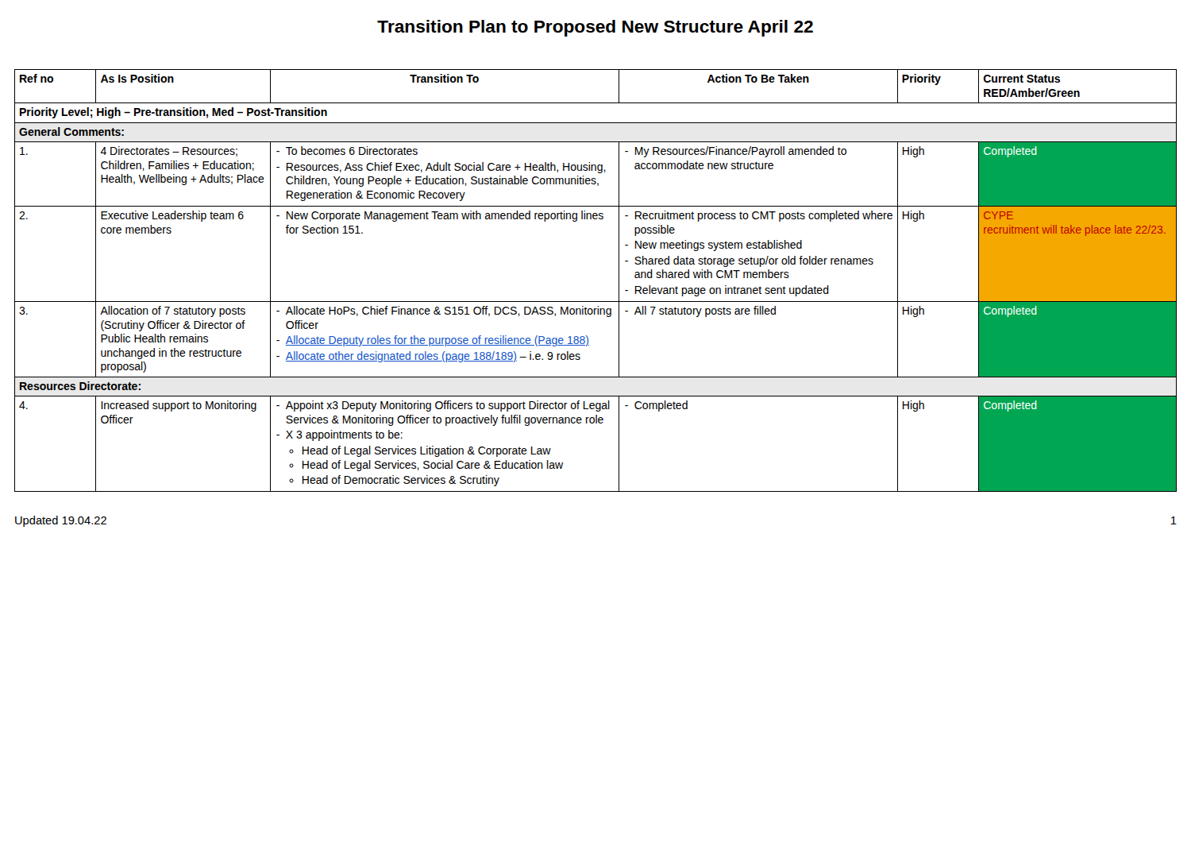Transition Plan to Proposed New Structure April 22
| Ref no | As Is Position | Transition To | Action To Be Taken | Priority | Current Status RED/Amber/Green |
| --- | --- | --- | --- | --- | --- |
| Priority Level; High – Pre-transition, Med – Post-Transition |
| General Comments: |
| 1. | 4 Directorates – Resources; Children, Families + Education; Health, Wellbeing + Adults; Place | To becomes 6 Directorates Resources, Ass Chief Exec, Adult Social Care + Health, Housing, Children, Young People + Education, Sustainable Communities, Regeneration & Economic Recovery | My Resources/Finance/Payroll amended to accommodate new structure | High | Completed |
| 2. | Executive Leadership team 6 core members | New Corporate Management Team with amended reporting lines for Section 151. | Recruitment process to CMT posts completed where possible New meetings system established Shared data storage setup/or old folder renames and shared with CMT members Relevant page on intranet sent updated | High | CYPE recruitment will take place late 22/23. |
| 3. | Allocation of 7 statutory posts (Scrutiny Officer & Director of Public Health remains unchanged in the restructure proposal) | Allocate HoPs, Chief Finance & S151 Off, DCS, DASS, Monitoring Officer Allocate Deputy roles for the purpose of resilience (Page 188) Allocate other designated roles (page 188/189) – i.e. 9 roles | All 7 statutory posts are filled | High | Completed |
| Resources Directorate: |
| 4. | Increased support to Monitoring Officer | Appoint x3 Deputy Monitoring Officers to support Director of Legal Services & Monitoring Officer to proactively fulfil governance role X 3 appointments to be: Head of Legal Services Litigation & Corporate Law Head of Legal Services, Social Care & Education law Head of Democratic Services & Scrutiny | Completed | High | Completed |
Updated 19.04.22
1